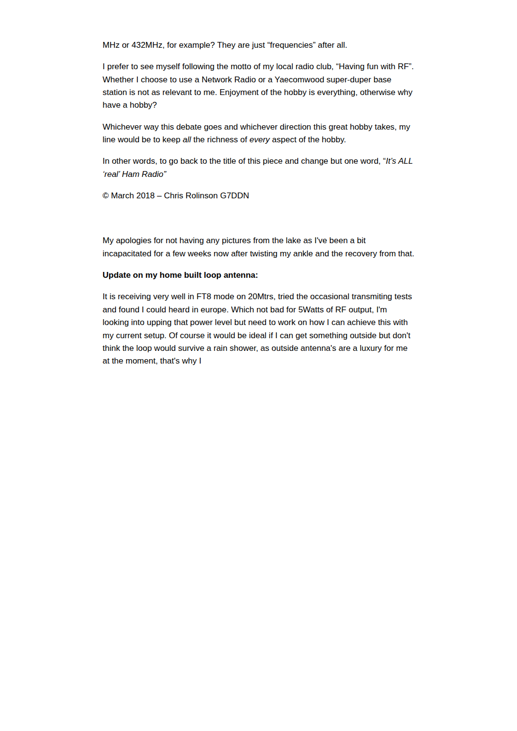MHz or 432MHz, for example? They are just “frequencies” after all.
I prefer to see myself following the motto of my local radio club, “Having fun with RF”. Whether I choose to use a Network Radio or a Yaecomwood super-duper base station is not as relevant to me. Enjoyment of the hobby is everything, otherwise why have a hobby?
Whichever way this debate goes and whichever direction this great hobby takes, my line would be to keep all the richness of every aspect of the hobby.
In other words, to go back to the title of this piece and change but one word, “It’s ALL ‘real’ Ham Radio”
© March 2018 – Chris Rolinson G7DDN
My apologies for not having any pictures from the lake as I've been a bit incapacitated for a few weeks now after twisting my ankle and the recovery from that.
Update on my home built loop antenna:
It is receiving very well in FT8 mode on 20Mtrs, tried the occasional transmiting tests and found I could heard in europe. Which not bad for 5Watts of RF output, I'm looking into upping that power level but need to work on how I can achieve this with my current setup. Of course it would be ideal if I can get something outside but don't think the loop would survive a rain shower, as outside antenna's are a luxury for me at the moment, that's why I